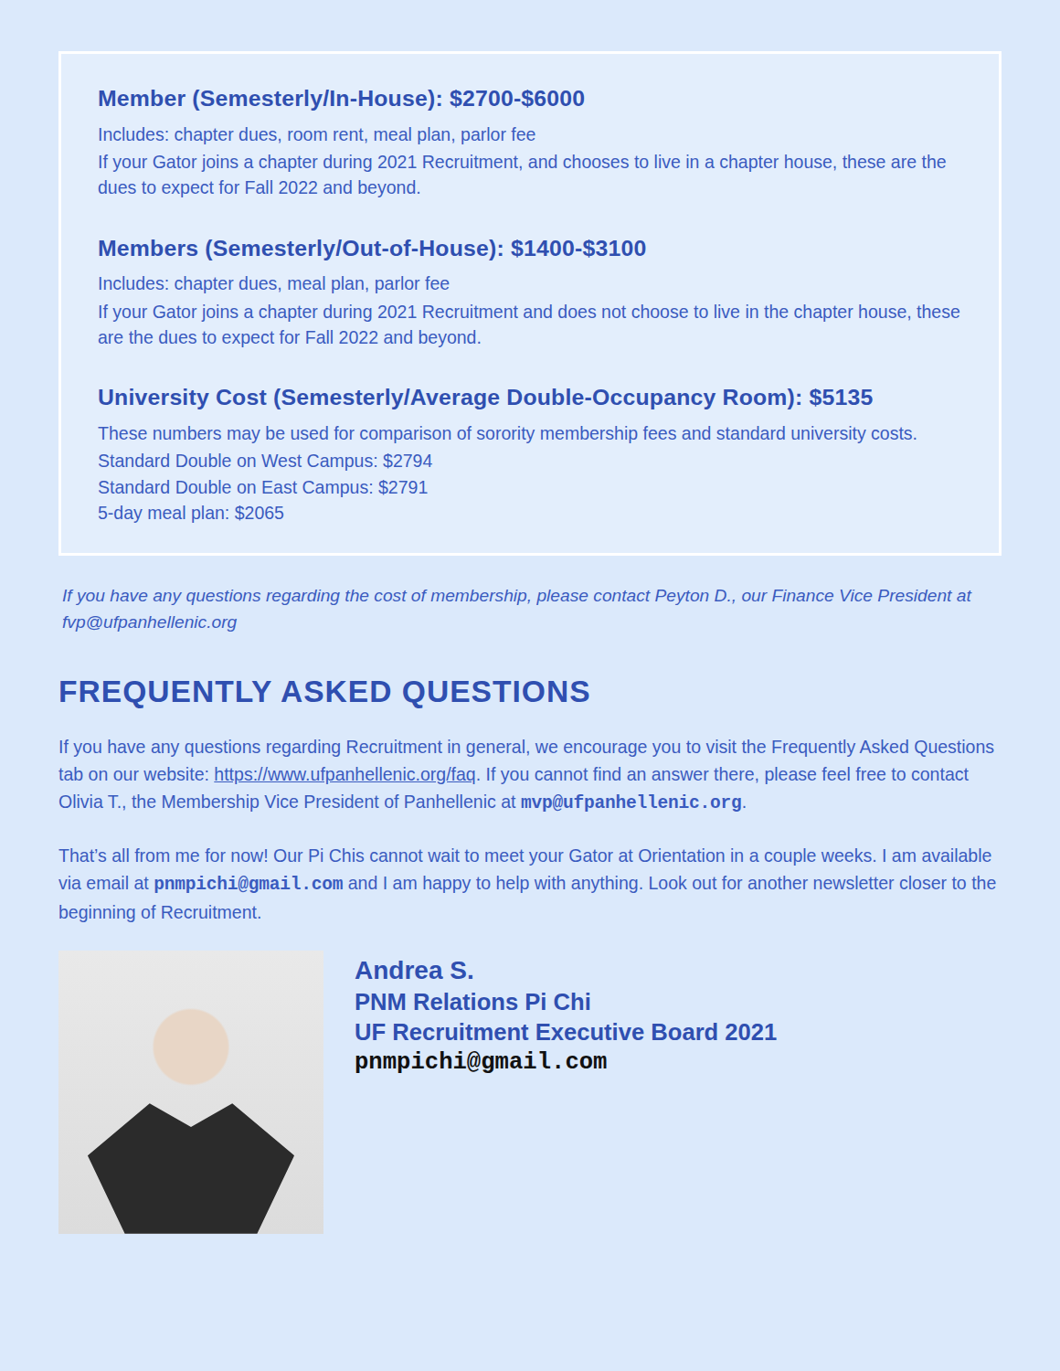Member (Semesterly/In-House): $2700-$6000
Includes: chapter dues, room rent, meal plan, parlor fee
If your Gator joins a chapter during 2021 Recruitment, and chooses to live in a chapter house, these are the dues to expect for Fall 2022 and beyond.
Members (Semesterly/Out-of-House): $1400-$3100
Includes: chapter dues, meal plan, parlor fee
If your Gator joins a chapter during 2021 Recruitment and does not choose to live in the chapter house, these are the dues to expect for Fall 2022 and beyond.
University Cost (Semesterly/Average Double-Occupancy Room): $5135
These numbers may be used for comparison of sorority membership fees and standard university costs.
Standard Double on West Campus: $2794 Standard Double on East Campus: $2791 5-day meal plan: $2065
If you have any questions regarding the cost of membership, please contact Peyton D., our Finance Vice President at fvp@ufpanhellenic.org
Frequently Asked Questions
If you have any questions regarding Recruitment in general, we encourage you to visit the Frequently Asked Questions tab on our website: https://www.ufpanhellenic.org/faq. If you cannot find an answer there, please feel free to contact Olivia T., the Membership Vice President of Panhellenic at mvp@ufpanhellenic.org.
That’s all from me for now! Our Pi Chis cannot wait to meet your Gator at Orientation in a couple weeks. I am available via email at pnmpichi@gmail.com and I am happy to help with anything. Look out for another newsletter closer to the beginning of Recruitment.
Andrea S.
PNM Relations Pi Chi
UF Recruitment Executive Board 2021
pnmpichi@gmail.com